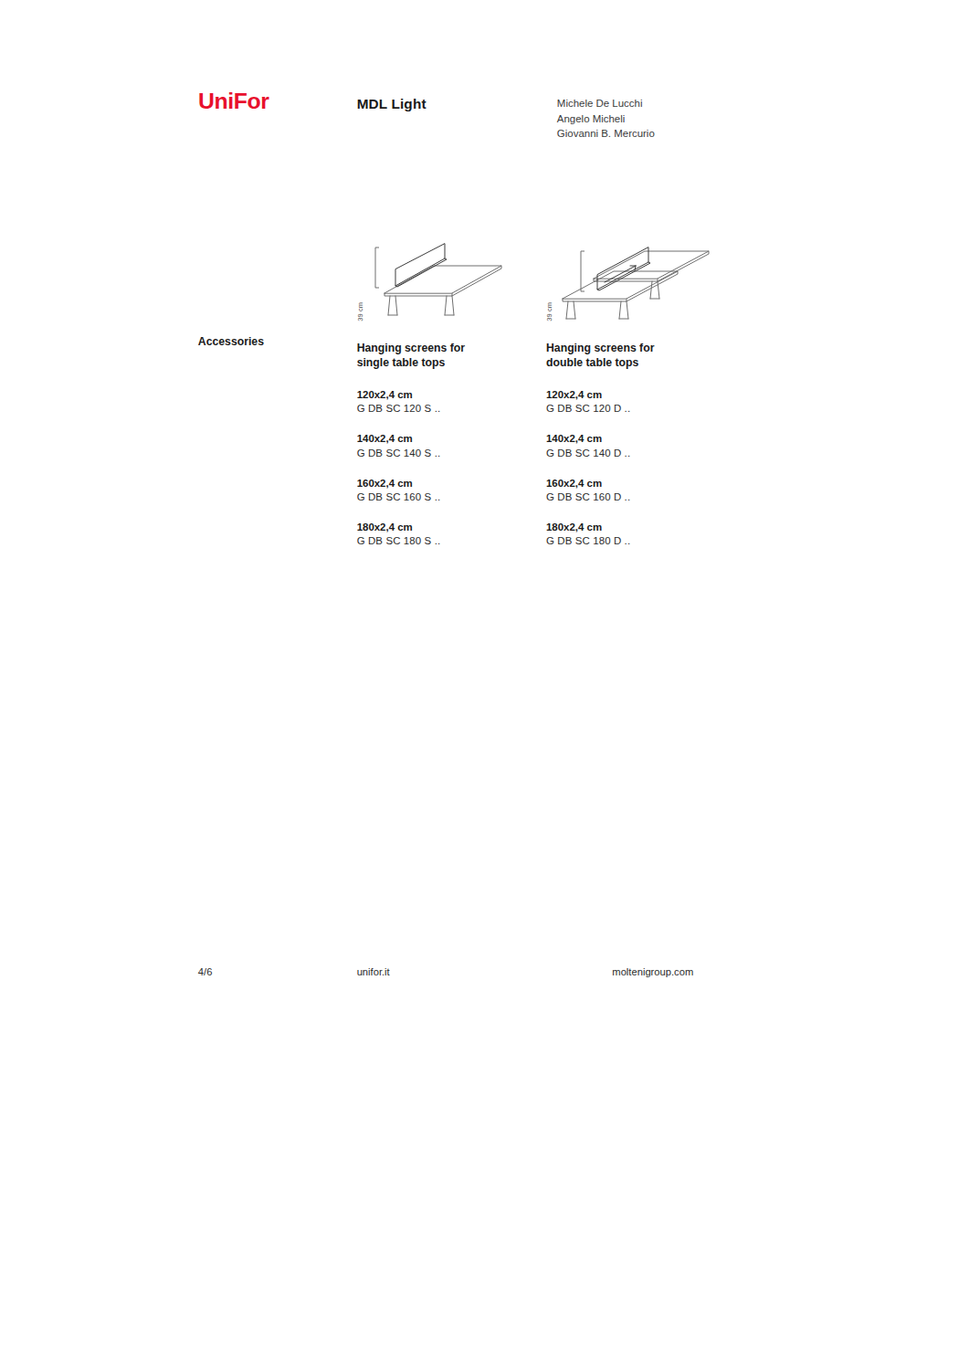UniFor
MDL Light
Michele De Lucchi
Angelo Micheli
Giovanni B. Mercurio
Accessories
39 cm
Hanging screens for
single table tops
120x2,4 cm G DB SC 120 S ..
140x2,4 cm G DB SC 140 S ..
160x2,4 cm G DB SC 160 S ..
180x2,4 cm G DB SC 180 S ..
39 cm
Hanging screens for
double table tops
120x2,4 cm G DB SC 120 D ..
140x2,4 cm G DB SC 140 D ..
160x2,4 cm G DB SC 160 D ..
180x2,4 cm G DB SC 180 D ..
4/6
unifor.it
moltenigroup.com